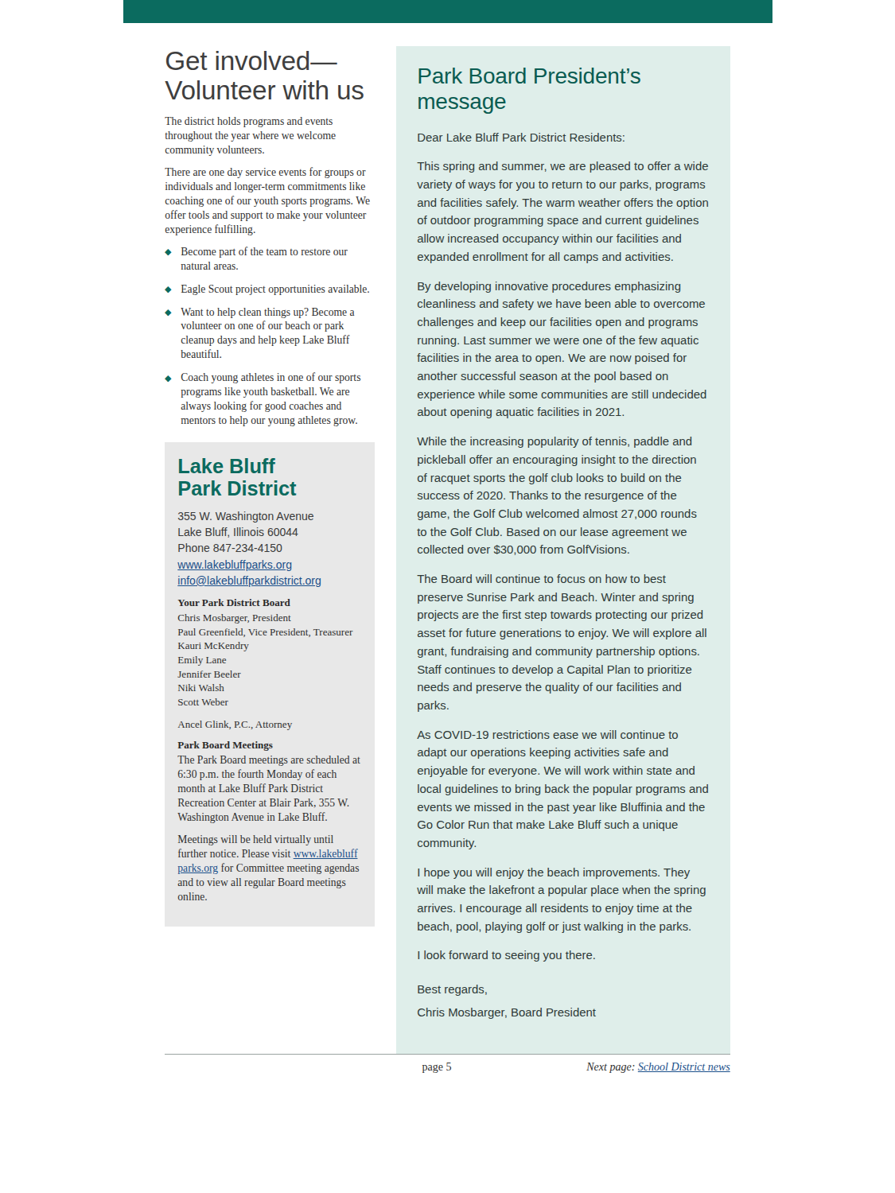Get involved—
Volunteer with us
The district holds programs and events throughout the year where we welcome community volunteers.
There are one day service events for groups or individuals and longer-term commitments like coaching one of our youth sports programs. We offer tools and support to make your volunteer experience fulfilling.
Become part of the team to restore our natural areas.
Eagle Scout project opportunities available.
Want to help clean things up? Become a volunteer on one of our beach or park cleanup days and help keep Lake Bluff beautiful.
Coach young athletes in one of our sports programs like youth basketball. We are always looking for good coaches and mentors to help our young athletes grow.
Lake Bluff
Park District
355 W. Washington Avenue
Lake Bluff, Illinois 60044
Phone 847-234-4150
www.lakebluffparks.org
info@lakebluffparkdistrict.org
Your Park District Board
Chris Mosbarger, President
Paul Greenfield, Vice President, Treasurer
Kauri McKendry
Emily Lane
Jennifer Beeler
Niki Walsh
Scott Weber
Ancel Glink, P.C., Attorney
Park Board Meetings
The Park Board meetings are scheduled at 6:30 p.m. the fourth Monday of each month at Lake Bluff Park District Recreation Center at Blair Park, 355 W. Washington Avenue in Lake Bluff.
Meetings will be held virtually until further notice. Please visit www.lakebluffparks.org for Committee meeting agendas and to view all regular Board meetings online.
Park Board President’s message
Dear Lake Bluff Park District Residents:
This spring and summer, we are pleased to offer a wide variety of ways for you to return to our parks, programs and facilities safely. The warm weather offers the option of outdoor programming space and current guidelines allow increased occupancy within our facilities and expanded enrollment for all camps and activities.
By developing innovative procedures emphasizing cleanliness and safety we have been able to overcome challenges and keep our facilities open and programs running. Last summer we were one of the few aquatic facilities in the area to open. We are now poised for another successful season at the pool based on experience while some communities are still undecided about opening aquatic facilities in 2021.
While the increasing popularity of tennis, paddle and pickleball offer an encouraging insight to the direction of racquet sports the golf club looks to build on the success of 2020. Thanks to the resurgence of the game, the Golf Club welcomed almost 27,000 rounds to the Golf Club. Based on our lease agreement we collected over $30,000 from GolfVisions.
The Board will continue to focus on how to best preserve Sunrise Park and Beach. Winter and spring projects are the first step towards protecting our prized asset for future generations to enjoy. We will explore all grant, fundraising and community partnership options. Staff continues to develop a Capital Plan to prioritize needs and preserve the quality of our facilities and parks.
As COVID-19 restrictions ease we will continue to adapt our operations keeping activities safe and enjoyable for everyone. We will work within state and local guidelines to bring back the popular programs and events we missed in the past year like Bluffinia and the Go Color Run that make Lake Bluff such a unique community.
I hope you will enjoy the beach improvements. They will make the lakefront a popular place when the spring arrives. I encourage all residents to enjoy time at the beach, pool, playing golf or just walking in the parks.
I look forward to seeing you there.
Best regards,
Chris Mosbarger, Board President
page 5
Next page: School District news